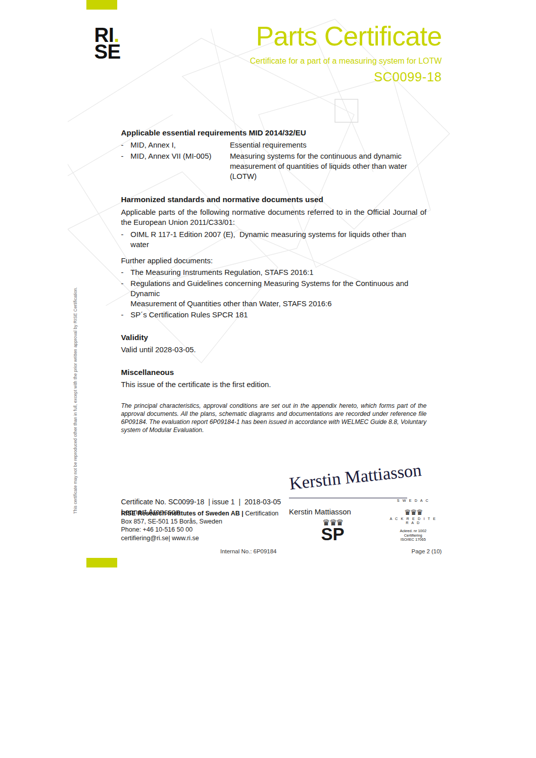RI.
SE
Parts Certificate
Certificate for a part of a measuring system for LOTW
SC0099-18
Applicable essential requirements MID 2014/32/EU
| - | MID, Annex I, | Essential requirements |
| - | MID, Annex VII (MI-005) | Measuring systems for the continuous and dynamic measurement of quantities of liquids other than water (LOTW) |
Harmonized standards and normative documents used
Applicable parts of the following normative documents referred to in the Official Journal of the European Union 2011/C33/01:
OIML R 117-1 Edition 2007 (E), Dynamic measuring systems for liquids other than water
Further applied documents:
The Measuring Instruments Regulation, STAFS 2016:1
Regulations and Guidelines concerning Measuring Systems for the Continuous and Dynamic
Measurement of Quantities other than Water, STAFS 2016:6
SP´s Certification Rules SPCR 181
Validity
Valid until 2028-03-05.
Miscellaneous
This issue of the certificate is the first edition.
The principal characteristics, approval conditions are set out in the appendix hereto, which forms part of the approval documents. All the plans, schematic diagrams and documentations are recorded under reference file 6P09184. The evaluation report 6P09184-1 has been issued in accordance with WELMEC Guide 8.8, Voluntary system of Modular Evaluation.
Kerstin Mattiasson
Lennart Aronsson
Kerstin Mattiasson
This certificate may not be reproduced other than in full, except with the prior written approval by RISE Certification.
Certificate No. SC0099-18 | issue 1 | 2018-03-05
RISE Research Institutes of Sweden AB | Certification
Box 857, SE-501 15 Borås, Sweden
Phone: +46 10-516 50 00
certifiering@ri.se| www.ri.se
♛♛♛
SP
S W E D A C
♛♛♛
A C K R E D I T E R A D
Ackred. nr 1002
Certifiering
ISO/IEC 17065
Internal No.: 6P09184
Page 2 (10)